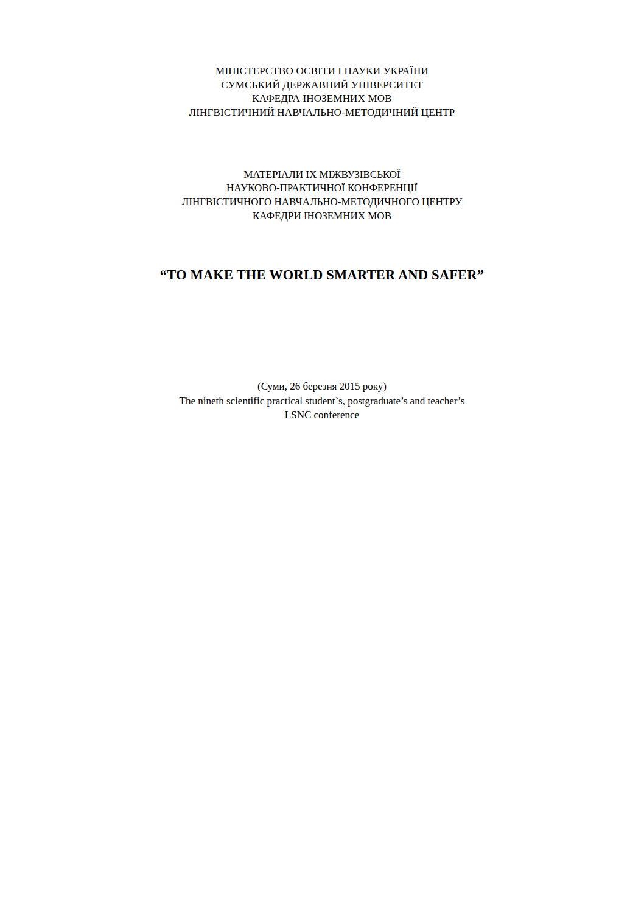Міністерство освіти і науки України
Сумський державний університет
Кафедра іноземних мов
Лінгвістичний навчально-методичний центр
Матеріали IX міжвузівської
науково-практичної конференції
лінгвістичного навчально-методичного центру
кафедри іноземних мов
“To make the world smarter and safer”
(Суми, 26 березня 2015 року)
The nineth scientific practical student`s, postgraduate’s and teacher’s
LSNC conference